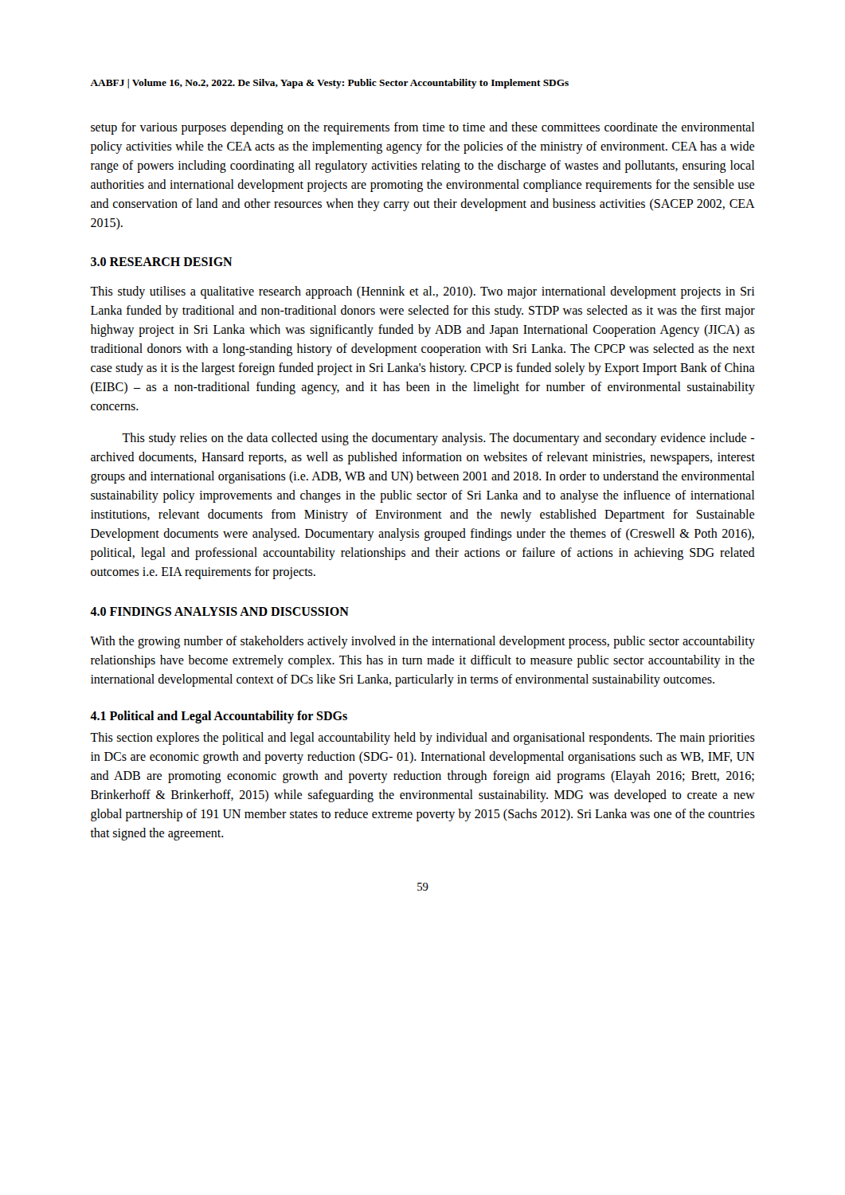AABFJ | Volume 16, No.2, 2022. De Silva, Yapa & Vesty: Public Sector Accountability to Implement SDGs
setup for various purposes depending on the requirements from time to time and these committees coordinate the environmental policy activities while the CEA acts as the implementing agency for the policies of the ministry of environment. CEA has a wide range of powers including coordinating all regulatory activities relating to the discharge of wastes and pollutants, ensuring local authorities and international development projects are promoting the environmental compliance requirements for the sensible use and conservation of land and other resources when they carry out their development and business activities (SACEP 2002, CEA 2015).
3.0 RESEARCH DESIGN
This study utilises a qualitative research approach (Hennink et al., 2010). Two major international development projects in Sri Lanka funded by traditional and non-traditional donors were selected for this study. STDP was selected as it was the first major highway project in Sri Lanka which was significantly funded by ADB and Japan International Cooperation Agency (JICA) as traditional donors with a long-standing history of development cooperation with Sri Lanka. The CPCP was selected as the next case study as it is the largest foreign funded project in Sri Lanka's history. CPCP is funded solely by Export Import Bank of China (EIBC) – as a non-traditional funding agency, and it has been in the limelight for number of environmental sustainability concerns.
This study relies on the data collected using the documentary analysis. The documentary and secondary evidence include - archived documents, Hansard reports, as well as published information on websites of relevant ministries, newspapers, interest groups and international organisations (i.e. ADB, WB and UN) between 2001 and 2018. In order to understand the environmental sustainability policy improvements and changes in the public sector of Sri Lanka and to analyse the influence of international institutions, relevant documents from Ministry of Environment and the newly established Department for Sustainable Development documents were analysed. Documentary analysis grouped findings under the themes of (Creswell & Poth 2016), political, legal and professional accountability relationships and their actions or failure of actions in achieving SDG related outcomes i.e. EIA requirements for projects.
4.0 FINDINGS ANALYSIS AND DISCUSSION
With the growing number of stakeholders actively involved in the international development process, public sector accountability relationships have become extremely complex. This has in turn made it difficult to measure public sector accountability in the international developmental context of DCs like Sri Lanka, particularly in terms of environmental sustainability outcomes.
4.1 Political and Legal Accountability for SDGs
This section explores the political and legal accountability held by individual and organisational respondents. The main priorities in DCs are economic growth and poverty reduction (SDG- 01). International developmental organisations such as WB, IMF, UN and ADB are promoting economic growth and poverty reduction through foreign aid programs (Elayah 2016; Brett, 2016; Brinkerhoff & Brinkerhoff, 2015) while safeguarding the environmental sustainability. MDG was developed to create a new global partnership of 191 UN member states to reduce extreme poverty by 2015 (Sachs 2012). Sri Lanka was one of the countries that signed the agreement.
59